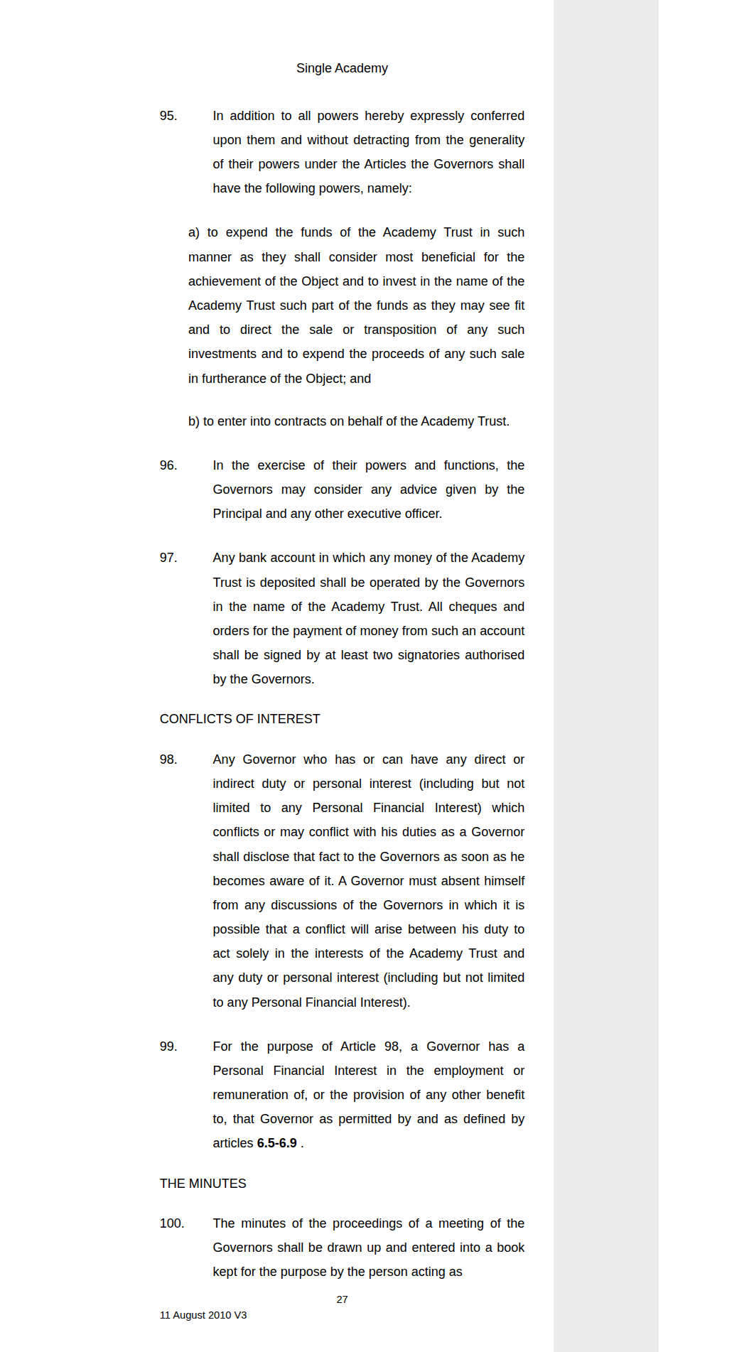Single Academy
95. In addition to all powers hereby expressly conferred upon them and without detracting from the generality of their powers under the Articles the Governors shall have the following powers, namely:
a) to expend the funds of the Academy Trust in such manner as they shall consider most beneficial for the achievement of the Object and to invest in the name of the Academy Trust such part of the funds as they may see fit and to direct the sale or transposition of any such investments and to expend the proceeds of any such sale in furtherance of the Object; and
b) to enter into contracts on behalf of the Academy Trust.
96. In the exercise of their powers and functions, the Governors may consider any advice given by the Principal and any other executive officer.
97. Any bank account in which any money of the Academy Trust is deposited shall be operated by the Governors in the name of the Academy Trust. All cheques and orders for the payment of money from such an account shall be signed by at least two signatories authorised by the Governors.
Conflicts of Interest
98. Any Governor who has or can have any direct or indirect duty or personal interest (including but not limited to any Personal Financial Interest) which conflicts or may conflict with his duties as a Governor shall disclose that fact to the Governors as soon as he becomes aware of it. A Governor must absent himself from any discussions of the Governors in which it is possible that a conflict will arise between his duty to act solely in the interests of the Academy Trust and any duty or personal interest (including but not limited to any Personal Financial Interest).
99. For the purpose of Article 98, a Governor has a Personal Financial Interest in the employment or remuneration of, or the provision of any other benefit to, that Governor as permitted by and as defined by articles 6.5-6.9 .
The Minutes
100. The minutes of the proceedings of a meeting of the Governors shall be drawn up and entered into a book kept for the purpose by the person acting as
27
11 August 2010 V3